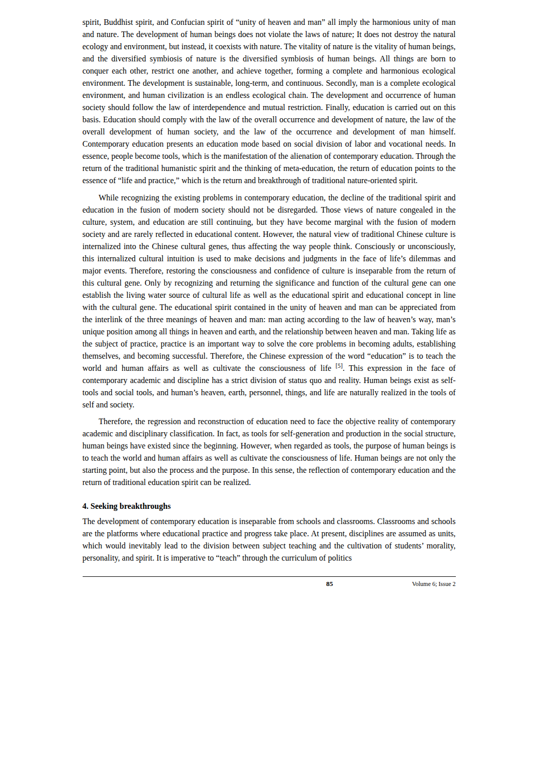spirit, Buddhist spirit, and Confucian spirit of “unity of heaven and man” all imply the harmonious unity of man and nature. The development of human beings does not violate the laws of nature; It does not destroy the natural ecology and environment, but instead, it coexists with nature. The vitality of nature is the vitality of human beings, and the diversified symbiosis of nature is the diversified symbiosis of human beings. All things are born to conquer each other, restrict one another, and achieve together, forming a complete and harmonious ecological environment. The development is sustainable, long-term, and continuous. Secondly, man is a complete ecological environment, and human civilization is an endless ecological chain. The development and occurrence of human society should follow the law of interdependence and mutual restriction. Finally, education is carried out on this basis. Education should comply with the law of the overall occurrence and development of nature, the law of the overall development of human society, and the law of the occurrence and development of man himself. Contemporary education presents an education mode based on social division of labor and vocational needs. In essence, people become tools, which is the manifestation of the alienation of contemporary education. Through the return of the traditional humanistic spirit and the thinking of meta-education, the return of education points to the essence of “life and practice,” which is the return and breakthrough of traditional nature-oriented spirit.
While recognizing the existing problems in contemporary education, the decline of the traditional spirit and education in the fusion of modern society should not be disregarded. Those views of nature congealed in the culture, system, and education are still continuing, but they have become marginal with the fusion of modern society and are rarely reflected in educational content. However, the natural view of traditional Chinese culture is internalized into the Chinese cultural genes, thus affecting the way people think. Consciously or unconsciously, this internalized cultural intuition is used to make decisions and judgments in the face of life’s dilemmas and major events. Therefore, restoring the consciousness and confidence of culture is inseparable from the return of this cultural gene. Only by recognizing and returning the significance and function of the cultural gene can one establish the living water source of cultural life as well as the educational spirit and educational concept in line with the cultural gene. The educational spirit contained in the unity of heaven and man can be appreciated from the interlink of the three meanings of heaven and man: man acting according to the law of heaven’s way, man’s unique position among all things in heaven and earth, and the relationship between heaven and man. Taking life as the subject of practice, practice is an important way to solve the core problems in becoming adults, establishing themselves, and becoming successful. Therefore, the Chinese expression of the word “education” is to teach the world and human affairs as well as cultivate the consciousness of life [5]. This expression in the face of contemporary academic and discipline has a strict division of status quo and reality. Human beings exist as self-tools and social tools, and human’s heaven, earth, personnel, things, and life are naturally realized in the tools of self and society.
Therefore, the regression and reconstruction of education need to face the objective reality of contemporary academic and disciplinary classification. In fact, as tools for self-generation and production in the social structure, human beings have existed since the beginning. However, when regarded as tools, the purpose of human beings is to teach the world and human affairs as well as cultivate the consciousness of life. Human beings are not only the starting point, but also the process and the purpose. In this sense, the reflection of contemporary education and the return of traditional education spirit can be realized.
4. Seeking breakthroughs
The development of contemporary education is inseparable from schools and classrooms. Classrooms and schools are the platforms where educational practice and progress take place. At present, disciplines are assumed as units, which would inevitably lead to the division between subject teaching and the cultivation of students’ morality, personality, and spirit. It is imperative to “teach” through the curriculum of politics
85 Volume 6; Issue 2